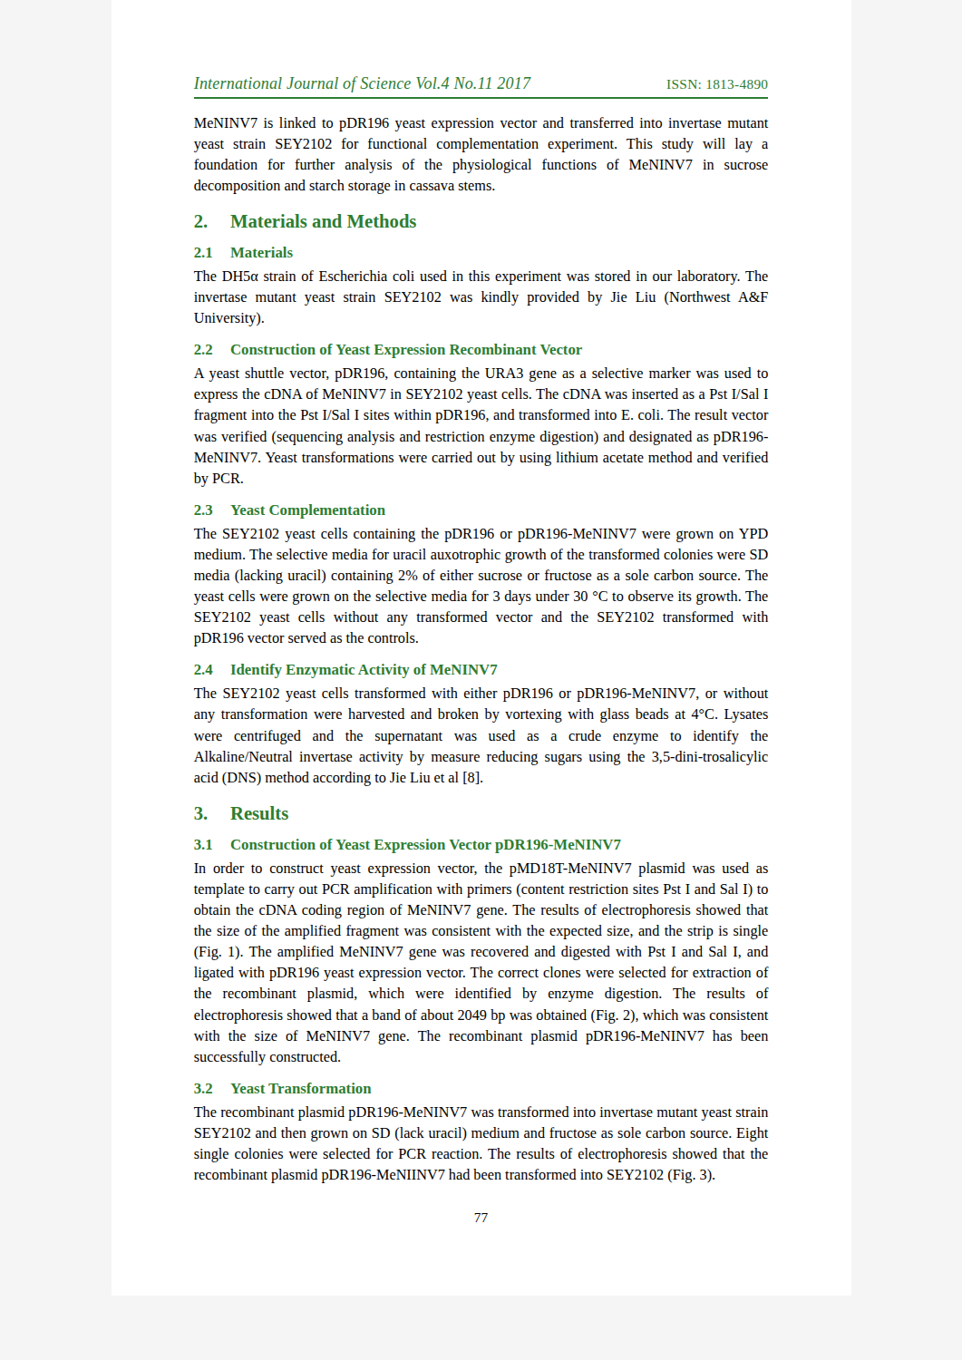International Journal of Science Vol.4 No.11 2017 ISSN: 1813-4890
MeNINV7 is linked to pDR196 yeast expression vector and transferred into invertase mutant yeast strain SEY2102 for functional complementation experiment. This study will lay a foundation for further analysis of the physiological functions of MeNINV7 in sucrose decomposition and starch storage in cassava stems.
2. Materials and Methods
2.1 Materials
The DH5α strain of Escherichia coli used in this experiment was stored in our laboratory. The invertase mutant yeast strain SEY2102 was kindly provided by Jie Liu (Northwest A&F University).
2.2 Construction of Yeast Expression Recombinant Vector
A yeast shuttle vector, pDR196, containing the URA3 gene as a selective marker was used to express the cDNA of MeNINV7 in SEY2102 yeast cells. The cDNA was inserted as a Pst I/Sal I fragment into the Pst I/Sal I sites within pDR196, and transformed into E. coli. The result vector was verified (sequencing analysis and restriction enzyme digestion) and designated as pDR196-MeNINV7. Yeast transformations were carried out by using lithium acetate method and verified by PCR.
2.3 Yeast Complementation
The SEY2102 yeast cells containing the pDR196 or pDR196-MeNINV7 were grown on YPD medium. The selective media for uracil auxotrophic growth of the transformed colonies were SD media (lacking uracil) containing 2% of either sucrose or fructose as a sole carbon source. The yeast cells were grown on the selective media for 3 days under 30 °C to observe its growth. The SEY2102 yeast cells without any transformed vector and the SEY2102 transformed with pDR196 vector served as the controls.
2.4 Identify Enzymatic Activity of MeNINV7
The SEY2102 yeast cells transformed with either pDR196 or pDR196-MeNINV7, or without any transformation were harvested and broken by vortexing with glass beads at 4°C. Lysates were centrifuged and the supernatant was used as a crude enzyme to identify the Alkaline/Neutral invertase activity by measure reducing sugars using the 3,5-dini-trosalicylic acid (DNS) method according to Jie Liu et al [8].
3. Results
3.1 Construction of Yeast Expression Vector pDR196-MeNINV7
In order to construct yeast expression vector, the pMD18T-MeNINV7 plasmid was used as template to carry out PCR amplification with primers (content restriction sites Pst I and Sal I) to obtain the cDNA coding region of MeNINV7 gene. The results of electrophoresis showed that the size of the amplified fragment was consistent with the expected size, and the strip is single (Fig. 1). The amplified MeNINV7 gene was recovered and digested with Pst I and Sal I, and ligated with pDR196 yeast expression vector. The correct clones were selected for extraction of the recombinant plasmid, which were identified by enzyme digestion. The results of electrophoresis showed that a band of about 2049 bp was obtained (Fig. 2), which was consistent with the size of MeNINV7 gene. The recombinant plasmid pDR196-MeNINV7 has been successfully constructed.
3.2 Yeast Transformation
The recombinant plasmid pDR196-MeNINV7 was transformed into invertase mutant yeast strain SEY2102 and then grown on SD (lack uracil) medium and fructose as sole carbon source. Eight single colonies were selected for PCR reaction. The results of electrophoresis showed that the recombinant plasmid pDR196-MeNIINV7 had been transformed into SEY2102 (Fig. 3).
77